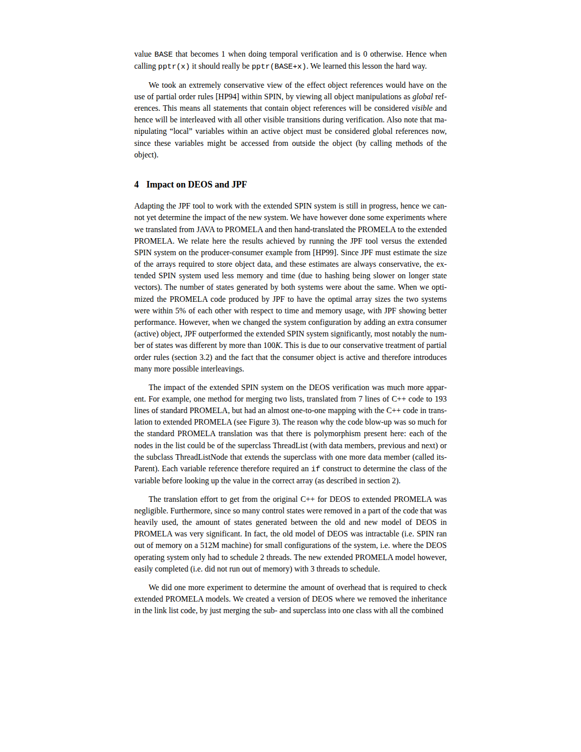value BASE that becomes 1 when doing temporal verification and is 0 otherwise. Hence when calling pptr(x) it should really be pptr(BASE+x). We learned this lesson the hard way.
We took an extremely conservative view of the effect object references would have on the use of partial order rules [HP94] within SPIN, by viewing all object manipulations as global references. This means all statements that contain object references will be considered visible and hence will be interleaved with all other visible transitions during verification. Also note that manipulating “local” variables within an active object must be considered global references now, since these variables might be accessed from outside the object (by calling methods of the object).
4 Impact on DEOS and JPF
Adapting the JPF tool to work with the extended SPIN system is still in progress, hence we cannot yet determine the impact of the new system. We have however done some experiments where we translated from JAVA to PROMELA and then hand-translated the PROMELA to the extended PROMELA. We relate here the results achieved by running the JPF tool versus the extended SPIN system on the producer-consumer example from [HP99]. Since JPF must estimate the size of the arrays required to store object data, and these estimates are always conservative, the extended SPIN system used less memory and time (due to hashing being slower on longer state vectors). The number of states generated by both systems were about the same. When we optimized the PROMELA code produced by JPF to have the optimal array sizes the two systems were within 5% of each other with respect to time and memory usage, with JPF showing better performance. However, when we changed the system configuration by adding an extra consumer (active) object, JPF outperformed the extended SPIN system significantly, most notably the number of states was different by more than 100K. This is due to our conservative treatment of partial order rules (section 3.2) and the fact that the consumer object is active and therefore introduces many more possible interleavings.
The impact of the extended SPIN system on the DEOS verification was much more apparent. For example, one method for merging two lists, translated from 7 lines of C++ code to 193 lines of standard PROMELA, but had an almost one-to-one mapping with the C++ code in translation to extended PROMELA (see Figure 3). The reason why the code blow-up was so much for the standard PROMELA translation was that there is polymorphism present here: each of the nodes in the list could be of the superclass ThreadList (with data members, previous and next) or the subclass ThreadListNode that extends the superclass with one more data member (called itsParent). Each variable reference therefore required an if construct to determine the class of the variable before looking up the value in the correct array (as described in section 2).
The translation effort to get from the original C++ for DEOS to extended PROMELA was negligible. Furthermore, since so many control states were removed in a part of the code that was heavily used, the amount of states generated between the old and new model of DEOS in PROMELA was very significant. In fact, the old model of DEOS was intractable (i.e. SPIN ran out of memory on a 512M machine) for small configurations of the system, i.e. where the DEOS operating system only had to schedule 2 threads. The new extended PROMELA model however, easily completed (i.e. did not run out of memory) with 3 threads to schedule.
We did one more experiment to determine the amount of overhead that is required to check extended PROMELA models. We created a version of DEOS where we removed the inheritance in the link list code, by just merging the sub- and superclass into one class with all the combined